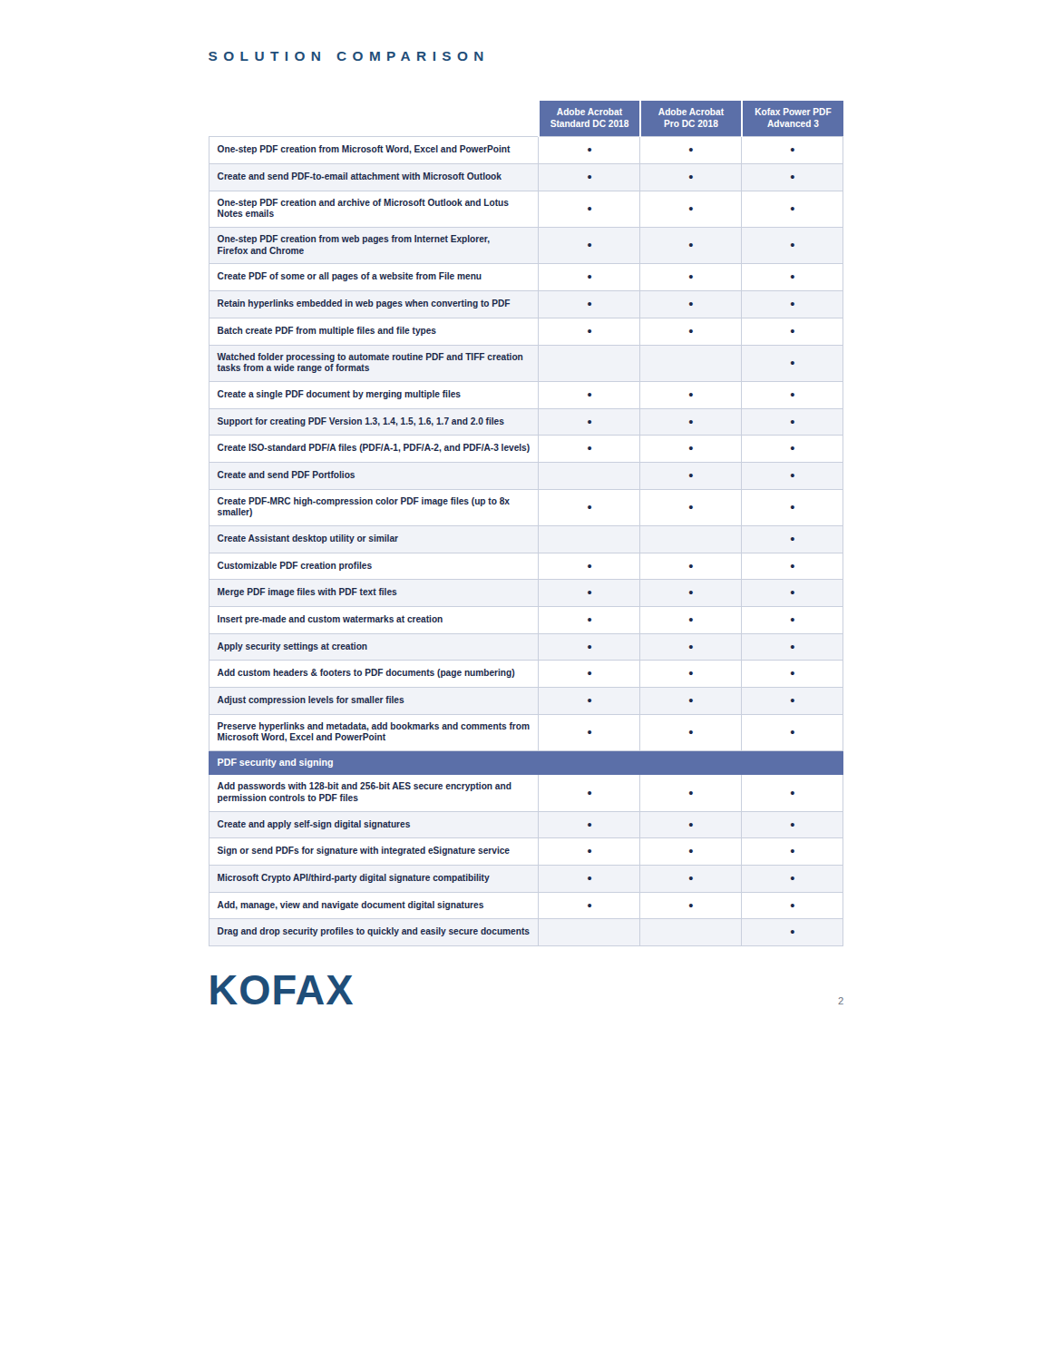Solution Comparison
| | Adobe Acrobat Standard DC 2018 | Adobe Acrobat Pro DC 2018 | Kofax Power PDF Advanced 3 |
| --- | --- | --- | --- |
| One-step PDF creation from Microsoft Word, Excel and PowerPoint | | | |
| Create and send PDF-to-email attachment with Microsoft Outlook | | | |
| One-step PDF creation and archive of Microsoft Outlook and Lotus Notes emails | | | |
| One-step PDF creation from web pages from Internet Explorer, Firefox and Chrome | | | |
| Create PDF of some or all pages of a website from File menu | | | |
| Retain hyperlinks embedded in web pages when converting to PDF | | | |
| Batch create PDF from multiple files and file types | | | |
| Watched folder processing to automate routine PDF and TIFF creation tasks from a wide range of formats | | | |
| Create a single PDF document by merging multiple files | | | |
| Support for creating PDF Version 1.3, 1.4, 1.5, 1.6, 1.7 and 2.0 files | | | |
| Create ISO-standard PDF/A files (PDF/A-1, PDF/A-2, and PDF/A-3 levels) | | | |
| Create and send PDF Portfolios | | | |
| Create PDF-MRC high-compression color PDF image files (up to 8x smaller) | | | |
| Create Assistant desktop utility or similar | | | |
| Customizable PDF creation profiles | | | |
| Merge PDF image files with PDF text files | | | |
| Insert pre-made and custom watermarks at creation | | | |
| Apply security settings at creation | | | |
| Add custom headers & footers to PDF documents (page numbering) | | | |
| Adjust compression levels for smaller files | | | |
| Preserve hyperlinks and metadata, add bookmarks and comments from Microsoft Word, Excel and PowerPoint | | | |
| PDF security and signing |
| Add passwords with 128-bit and 256-bit AES secure encryption and permission controls to PDF files | | | |
| Create and apply self-sign digital signatures | | | |
| Sign or send PDFs for signature with integrated eSignature service | | | |
| Microsoft Crypto API/third-party digital signature compatibility | | | |
| Add, manage, view and navigate document digital signatures | | | |
| Drag and drop security profiles to quickly and easily secure documents | | | |
KOFAX
2